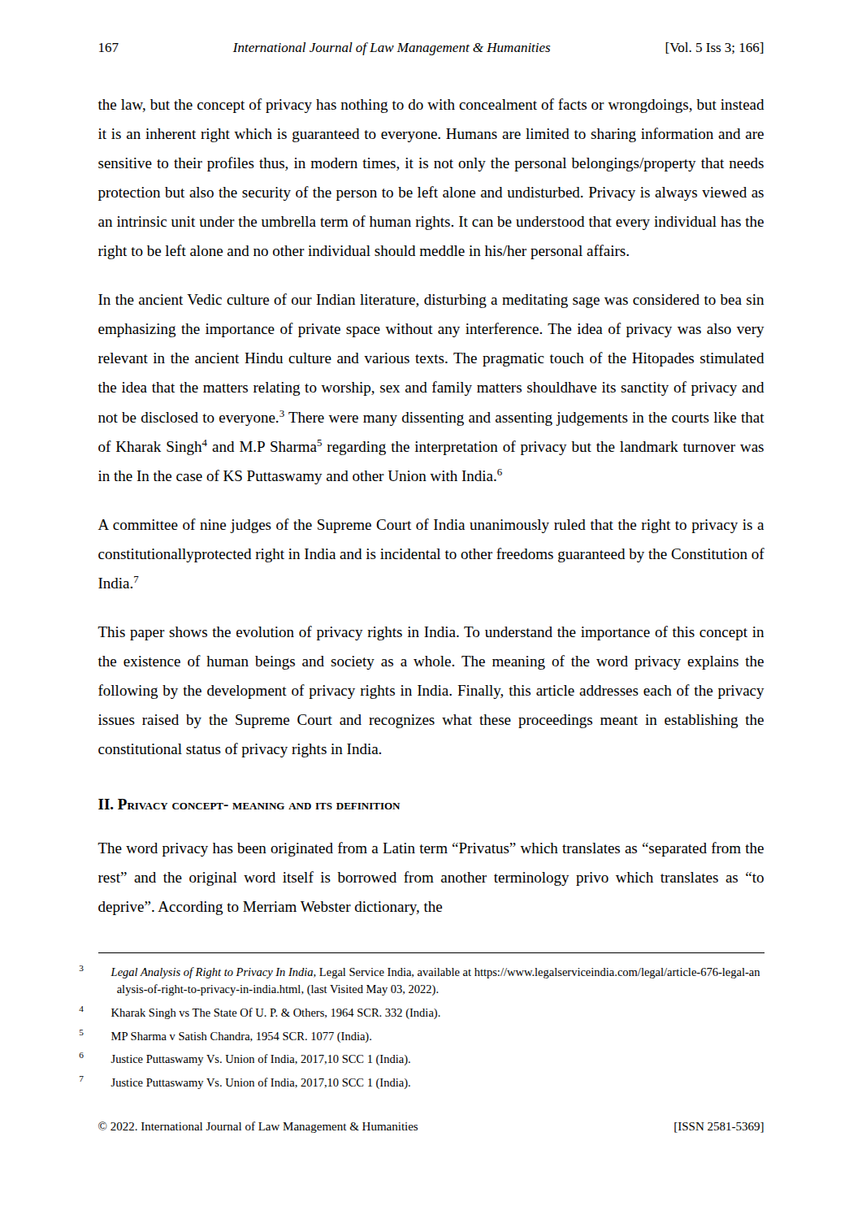167 International Journal of Law Management & Humanities [Vol. 5 Iss 3; 166]
the law, but the concept of privacy has nothing to do with concealment of facts or wrongdoings, but instead it is an inherent right which is guaranteed to everyone. Humans are limited to sharing information and are sensitive to their profiles thus, in modern times, it is not only the personal belongings/property that needs protection but also the security of the person to be left alone and undisturbed. Privacy is always viewed as an intrinsic unit under the umbrella term of human rights. It can be understood that every individual has the right to be left alone and no other individual should meddle in his/her personal affairs.
In the ancient Vedic culture of our Indian literature, disturbing a meditating sage was considered to bea sin emphasizing the importance of private space without any interference. The idea of privacy was also very relevant in the ancient Hindu culture and various texts. The pragmatic touch of the Hitopades stimulated the idea that the matters relating to worship, sex and family matters shouldhave its sanctity of privacy and not be disclosed to everyone.3 There were many dissenting and assenting judgements in the courts like that of Kharak Singh4 and M.P Sharma5 regarding the interpretation of privacy but the landmark turnover was in the In the case of KS Puttaswamy and other Union with India.6
A committee of nine judges of the Supreme Court of India unanimously ruled that the right to privacy is a constitutionallyprotected right in India and is incidental to other freedoms guaranteed by the Constitution of India.7
This paper shows the evolution of privacy rights in India. To understand the importance of this concept in the existence of human beings and society as a whole. The meaning of the word privacy explains the following by the development of privacy rights in India. Finally, this article addresses each of the privacy issues raised by the Supreme Court and recognizes what these proceedings meant in establishing the constitutional status of privacy rights in India.
II. Privacy concept- meaning and its definition
The word privacy has been originated from a Latin term “Privatus” which translates as “separated from the rest” and the original word itself is borrowed from another terminology privo which translates as “to deprive”. According to Merriam Webster dictionary, the
3 Legal Analysis of Right to Privacy In India, Legal Service India, available at https://www.legalserviceindia.com/legal/article-676-legal-analysis-of-right-to-privacy-in-india.html, (last Visited May 03, 2022).
4 Kharak Singh vs The State Of U. P. & Others, 1964 SCR. 332 (India).
5 MP Sharma v Satish Chandra, 1954 SCR. 1077 (India).
6 Justice Puttaswamy Vs. Union of India, 2017,10 SCC 1 (India).
7 Justice Puttaswamy Vs. Union of India, 2017,10 SCC 1 (India).
© 2022. International Journal of Law Management & Humanities [ISSN 2581-5369]